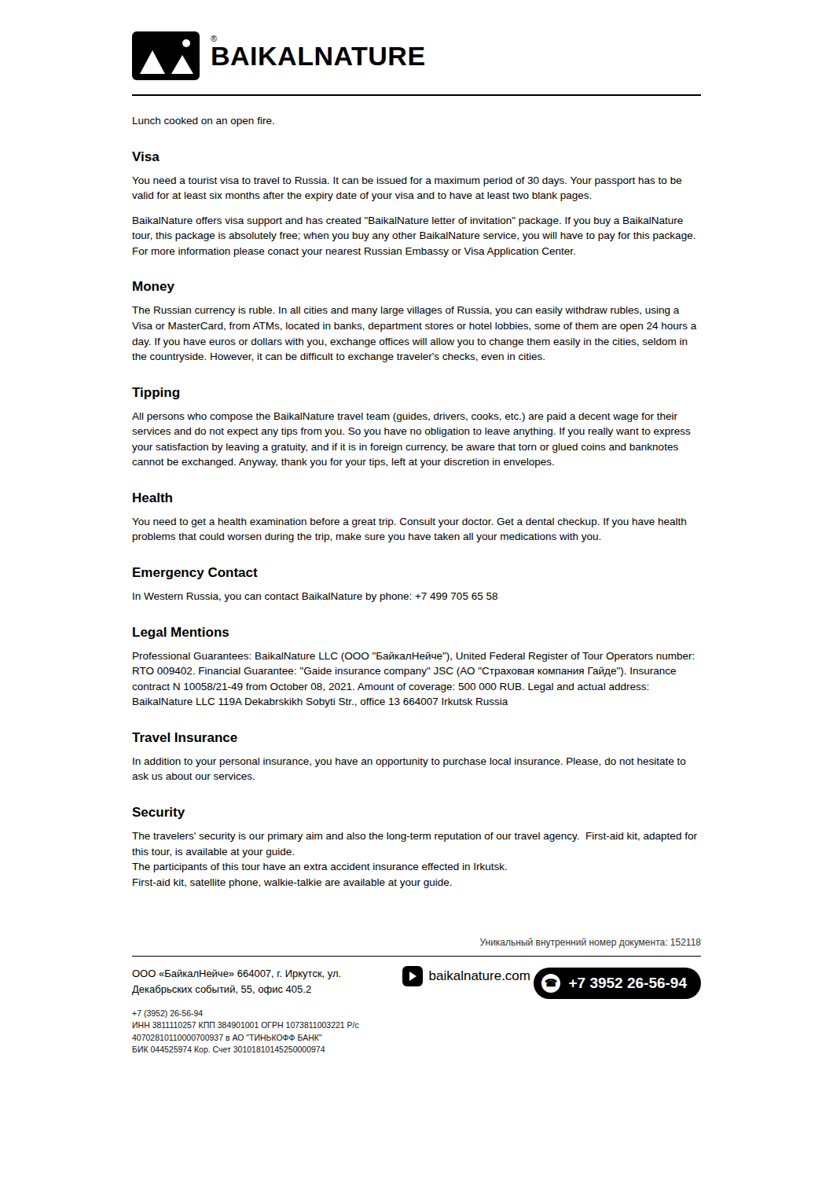®BAIKALNATURE
Lunch cooked on an open fire.
Visa
You need a tourist visa to travel to Russia. It can be issued for a maximum period of 30 days. Your passport has to be valid for at least six months after the expiry date of your visa and to have at least two blank pages.
BaikalNature offers visa support and has created "BaikalNature letter of invitation" package. If you buy a BaikalNature tour, this package is absolutely free; when you buy any other BaikalNature service, you will have to pay for this package.
For more information please conact your nearest Russian Embassy or Visa Application Center.
Money
The Russian currency is ruble. In all cities and many large villages of Russia, you can easily withdraw rubles, using a Visa or MasterCard, from ATMs, located in banks, department stores or hotel lobbies, some of them are open 24 hours a day. If you have euros or dollars with you, exchange offices will allow you to change them easily in the cities, seldom in the countryside. However, it can be difficult to exchange traveler's checks, even in cities.
Tipping
All persons who compose the BaikalNature travel team (guides, drivers, cooks, etc.) are paid a decent wage for their services and do not expect any tips from you. So you have no obligation to leave anything. If you really want to express your satisfaction by leaving a gratuity, and if it is in foreign currency, be aware that torn or glued coins and banknotes cannot be exchanged. Anyway, thank you for your tips, left at your discretion in envelopes.
Health
You need to get a health examination before a great trip. Consult your doctor. Get a dental checkup. If you have health problems that could worsen during the trip, make sure you have taken all your medications with you.
Emergency Contact
In Western Russia, you can contact BaikalNature by phone: +7 499 705 65 58
Legal Mentions
Professional Guarantees: BaikalNature LLC (ООО "БайкалНейче"), United Federal Register of Tour Operators number: RTO 009402. Financial Guarantee: "Gaide insurance company" JSC (АО "Страховая компания Гайде"). Insurance contract N 10058/21-49 from October 08, 2021. Amount of coverage: 500 000 RUB. Legal and actual address: BaikalNature LLC 119A Dekabrskikh Sobyti Str., office 13 664007 Irkutsk Russia
Travel Insurance
In addition to your personal insurance, you have an opportunity to purchase local insurance. Please, do not hesitate to ask us about our services.
Security
The travelers' security is our primary aim and also the long-term reputation of our travel agency. First-aid kit, adapted for this tour, is available at your guide.
The participants of this tour have an extra accident insurance effected in Irkutsk.
First-aid kit, satellite phone, walkie-talkie are available at your guide.
Уникальный внутренний номер документа: 152118
ООО «БайкалНейче» 664007, г. Иркутск, ул. Декабрьских событий, 55, офис 405.2
+7 (3952) 26-56-94
ИНН 3811110257 КПП 384901001 ОГРН 1073811003221 Р/с 40702810110000700937 в АО "ТИНЬКОФФ БАНК"
БИК 044525974 Кор. Счет 30101810145250000974
baikalnature.com
☎ +7 3952 26-56-94